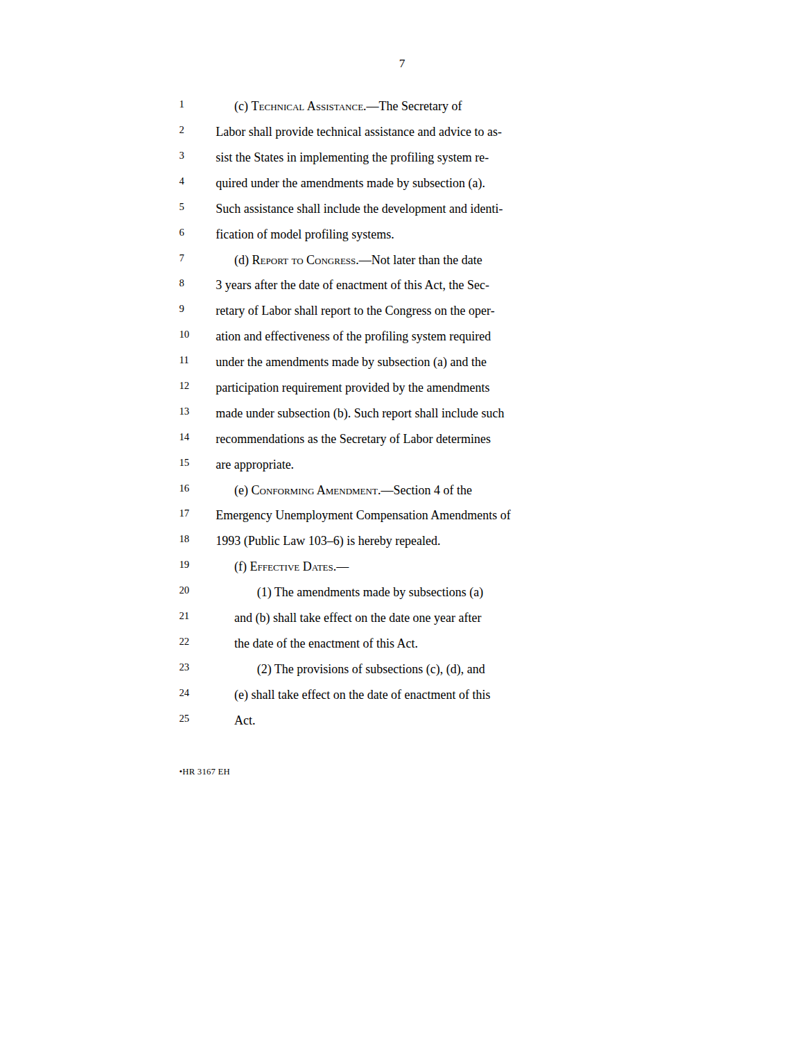7
(c) Technical Assistance.—The Secretary of
Labor shall provide technical assistance and advice to as-
sist the States in implementing the profiling system re-
quired under the amendments made by subsection (a).
Such assistance shall include the development and identi-
fication of model profiling systems.
(d) Report to Congress.—Not later than the date
3 years after the date of enactment of this Act, the Sec-
retary of Labor shall report to the Congress on the oper-
ation and effectiveness of the profiling system required
under the amendments made by subsection (a) and the
participation requirement provided by the amendments
made under subsection (b). Such report shall include such
recommendations as the Secretary of Labor determines
are appropriate.
(e) Conforming Amendment.—Section 4 of the
Emergency Unemployment Compensation Amendments of
1993 (Public Law 103–6) is hereby repealed.
(f) Effective Dates.—
(1) The amendments made by subsections (a)
and (b) shall take effect on the date one year after
the date of the enactment of this Act.
(2) The provisions of subsections (c), (d), and
(e) shall take effect on the date of enactment of this
Act.
•HR 3167 EH